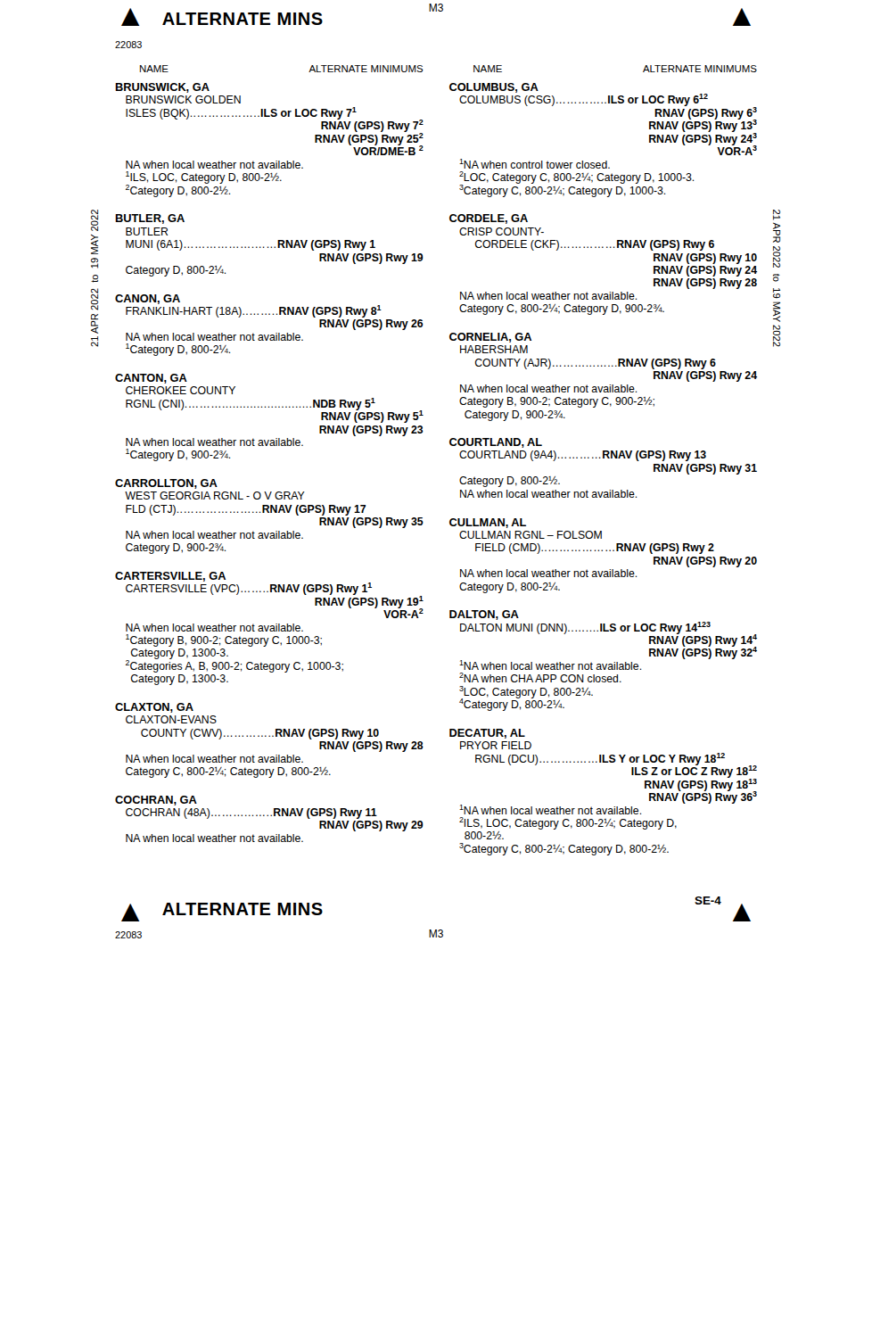▲
ALTERNATE MINS
M3
▲
22083
NAME ALTERNATE MINIMUMS
NAME ALTERNATE MINIMUMS
21 APR 2022 to 19 MAY 2022
21 APR 2022 to 19 MAY 2022
BRUNSWICK, GA
BRUNSWICK GOLDEN
ISLES (BQK)..…………….. ILS or LOC Rwy 71
RNAV (GPS) Rwy 72
RNAV (GPS) Rwy 252
VOR/DME-B 2
NA when local weather not available.
1ILS, LOC, Category D, 800-2½.
2Category D, 800-2½.
BUTLER, GA
BUTLER
MUNI (6A1)……………….……RNAV (GPS) Rwy 1
RNAV (GPS) Rwy 19
Category D, 800-2¼.
CANON, GA
FRANKLIN-HART (18A)..…….. RNAV (GPS) Rwy 81
RNAV (GPS) Rwy 26
NA when local weather not available.
1Category D, 800-2¼.
CANTON, GA
CHEROKEE COUNTY
RGNL (CNI).……….......................... NDB Rwy 51
RNAV (GPS) Rwy 51
RNAV (GPS) Rwy 23
NA when local weather not available.
1Category D, 900-2¾.
CARROLLTON, GA
WEST GEORGIA RGNL - O V GRAY
FLD (CTJ)..………………... RNAV (GPS) Rwy 17
RNAV (GPS) Rwy 35
NA when local weather not available.
Category D, 900-2¾.
CARTERSVILLE, GA
CARTERSVILLE (VPC)…….. RNAV (GPS) Rwy 11
RNAV (GPS) Rwy 191
VOR-A2
NA when local weather not available.
1Category B, 900-2; Category C, 1000-3;
Category D, 1300-3.
2Categories A, B, 900-2; Category C, 1000-3;
Category D, 1300-3.
CLAXTON, GA
CLAXTON-EVANS
COUNTY (CWV)………….. RNAV (GPS) Rwy 10
RNAV (GPS) Rwy 28
NA when local weather not available.
Category C, 800-2¼; Category D, 800-2½.
COCHRAN, GA
COCHRAN (48A)………...….. RNAV (GPS) Rwy 11
RNAV (GPS) Rwy 29
NA when local weather not available.
COLUMBUS, GA
COLUMBUS (CSG)………….. ILS or LOC Rwy 612
RNAV (GPS) Rwy 63
RNAV (GPS) Rwy 133
RNAV (GPS) Rwy 243
VOR-A3
1NA when control tower closed.
2LOC, Category C, 800-2¼; Category D, 1000-3.
3Category C, 800-2¼; Category D, 1000-3.
CORDELE, GA
CRISP COUNTY-
CORDELE (CKF)……………RNAV (GPS) Rwy 6
RNAV (GPS) Rwy 10
RNAV (GPS) Rwy 24
RNAV (GPS) Rwy 28
NA when local weather not available.
Category C, 800-2¼; Category D, 900-2¾.
CORNELIA, GA
HABERSHAM
COUNTY (AJR)………...…... RNAV (GPS) Rwy 6
RNAV (GPS) Rwy 24
NA when local weather not available.
Category B, 900-2; Category C, 900-2½;
Category D, 900-2¾.
COURTLAND, AL
COURTLAND (9A4)…………RNAV (GPS) Rwy 13
RNAV (GPS) Rwy 31
Category D, 800-2½.
NA when local weather not available.
CULLMAN, AL
CULLMAN RGNL – FOLSOM
FIELD (CMD)..………………RNAV (GPS) Rwy 2
RNAV (GPS) Rwy 20
NA when local weather not available.
Category D, 800-2¼.
DALTON, GA
DALTON MUNI (DNN)..….... ILS or LOC Rwy 14123
RNAV (GPS) Rwy 144
RNAV (GPS) Rwy 324
1NA when local weather not available.
2NA when CHA APP CON closed.
3LOC, Category D, 800-2¼.
4Category D, 800-2¼.
DECATUR, AL
PRYOR FIELD
RGNL (DCU)……….……ILS Y or LOC Y Rwy 1812
ILS Z or LOC Z Rwy 1812
RNAV (GPS) Rwy 1813
RNAV (GPS) Rwy 363
1NA when local weather not available.
2ILS, LOC, Category C, 800-2¼; Category D,
800-2½.
3Category C, 800-2¼; Category D, 800-2½.
▲
ALTERNATE MINS
SE-4
▲
22083
M3